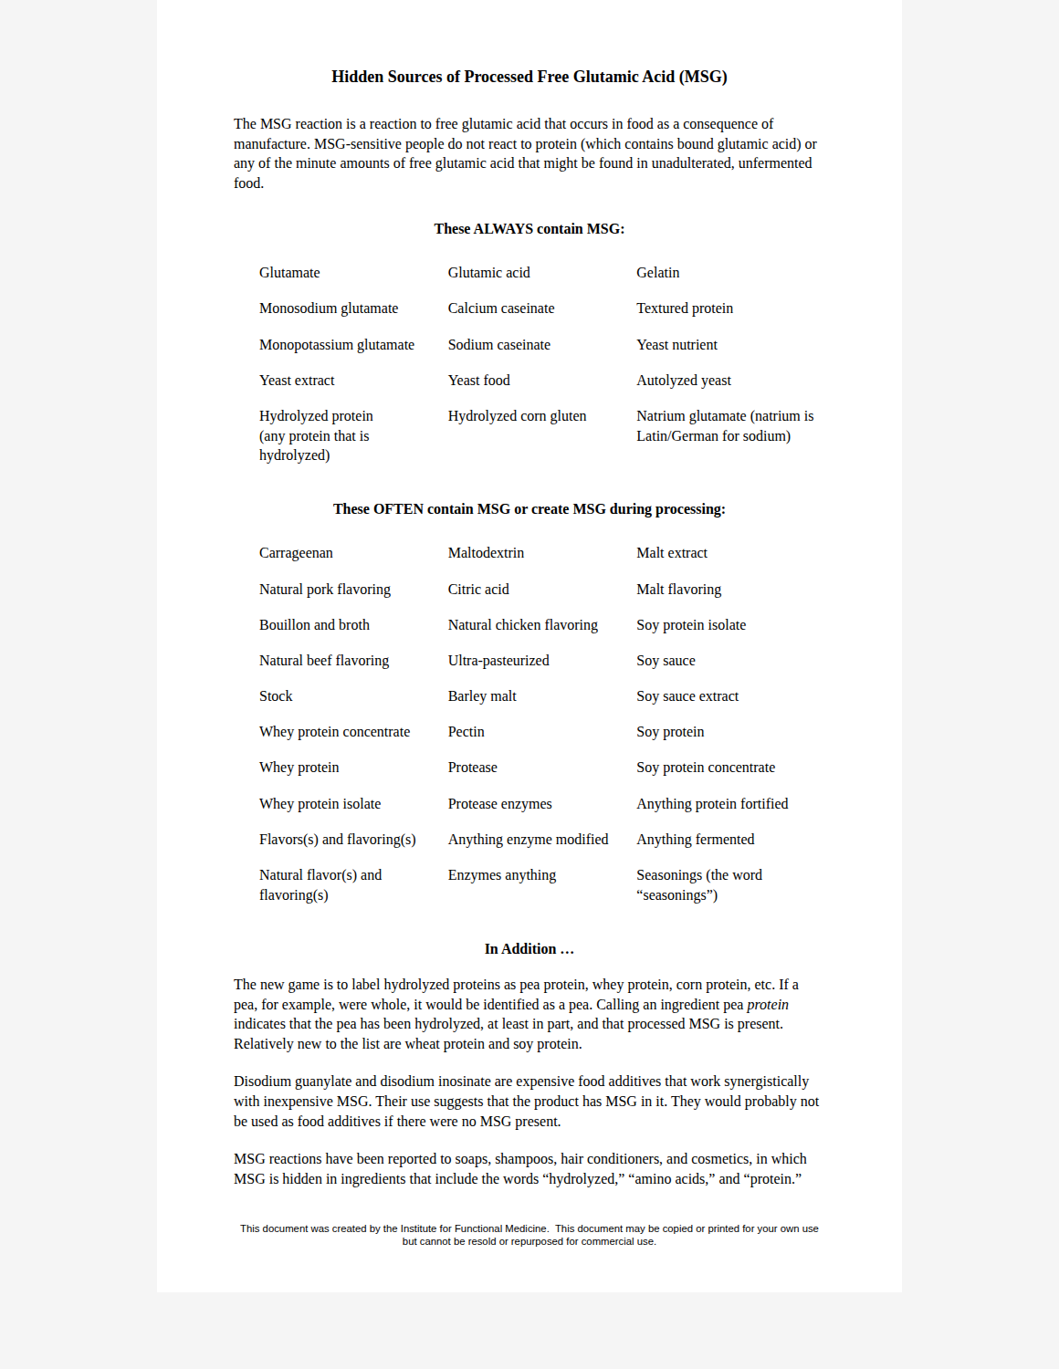Hidden Sources of Processed Free Glutamic Acid (MSG)
The MSG reaction is a reaction to free glutamic acid that occurs in food as a consequence of manufacture. MSG-sensitive people do not react to protein (which contains bound glutamic acid) or any of the minute amounts of free glutamic acid that might be found in unadulterated, unfermented food.
These ALWAYS contain MSG:
| Glutamate | Glutamic acid | Gelatin |
| Monosodium glutamate | Calcium caseinate | Textured protein |
| Monopotassium glutamate | Sodium caseinate | Yeast nutrient |
| Yeast extract | Yeast food | Autolyzed yeast |
| Hydrolyzed protein (any protein that is hydrolyzed) | Hydrolyzed corn gluten | Natrium glutamate (natrium is Latin/German for sodium) |
These OFTEN contain MSG or create MSG during processing:
| Carrageenan | Maltodextrin | Malt extract |
| Natural pork flavoring | Citric acid | Malt flavoring |
| Bouillon and broth | Natural chicken flavoring | Soy protein isolate |
| Natural beef flavoring | Ultra-pasteurized | Soy sauce |
| Stock | Barley malt | Soy sauce extract |
| Whey protein concentrate | Pectin | Soy protein |
| Whey protein | Protease | Soy protein concentrate |
| Whey protein isolate | Protease enzymes | Anything protein fortified |
| Flavors(s) and flavoring(s) | Anything enzyme modified | Anything fermented |
| Natural flavor(s) and flavoring(s) | Enzymes anything | Seasonings (the word “seasonings”) |
In Addition …
The new game is to label hydrolyzed proteins as pea protein, whey protein, corn protein, etc. If a pea, for example, were whole, it would be identified as a pea. Calling an ingredient pea protein indicates that the pea has been hydrolyzed, at least in part, and that processed MSG is present. Relatively new to the list are wheat protein and soy protein.
Disodium guanylate and disodium inosinate are expensive food additives that work synergistically with inexpensive MSG. Their use suggests that the product has MSG in it. They would probably not be used as food additives if there were no MSG present.
MSG reactions have been reported to soaps, shampoos, hair conditioners, and cosmetics, in which MSG is hidden in ingredients that include the words “hydrolyzed,” “amino acids,” and “protein.”
This document was created by the Institute for Functional Medicine. This document may be copied or printed for your own use but cannot be resold or repurposed for commercial use.